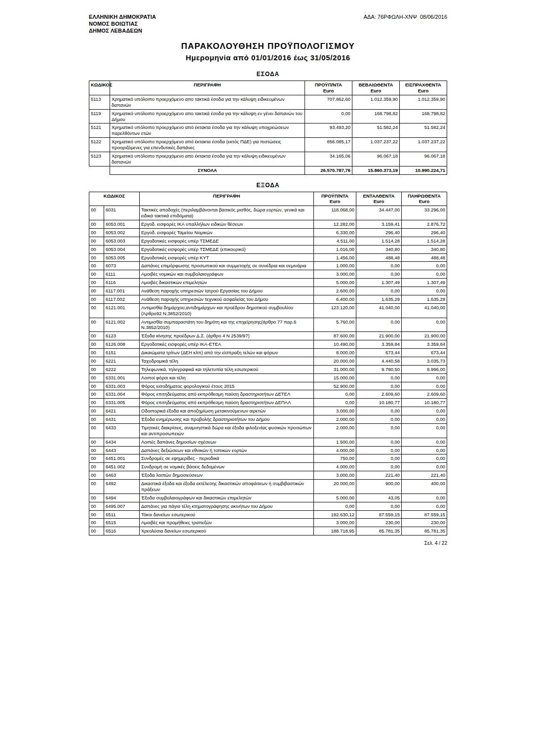ΕΛΛΗΝΙΚΗ ΔΗΜΟΚΡΑΤΙΑ
ΝΟΜΟΣ ΒΟΙΩΤΙΑΣ
ΔΗΜΟΣ ΛΕΒΑΔΕΩΝ
ΑΔΑ: 76ΡΦΩΛΗ-ΧΝΨ 08/06/2016
ΠΑΡΑΚΟΛΟΥΘΗΣΗ ΠΡΟΫΠΟΛΟΓΙΣΜΟΥ
Ημερομηνία από 01/01/2016 έως 31/05/2016
ΕΣΟΔΑ
| ΚΩΔΙΚΟΣ | ΠΕΡΙΓΡΑΦΗ | ΠΡΟΫΠ/ΝΤΑ Euro | ΒΕΒΑΙΩΘΕΝΤΑ Euro | ΕΙΣΠΡΑΧΘΕΝΤΑ Euro |
| --- | --- | --- | --- | --- |
| 5113 | Χρηματικό υπόλοιπο προερχόμενο απο τακτικά έσοδα για την κάλυψη ειδικευμένων δαπανών | 707.862,60 | 1.012.359,90 | 1.012.359,90 |
| 5119 | Χρηματικό υπόλοιπο προερχόμενο απο τακτικά έσοδα για την κάλυψη εν γένει δαπανών του Δήμου | 0,00 | 168.798,82 | 168.798,82 |
| 5121 | Χρηματικό υπόλοιπο προερχόμενο από έκτακτα έσοδα για την κάλυψη υποχρεώσεων παρελθόντων ετών | 93.493,20 | 51.582,24 | 51.582,24 |
| 5122 | Χρηματικό υπόλοιπο προερχόμενο από έκτακτα έσοδα (εκτός ΠΔΕ) για πιστώσεις προοριζόμενες για επενδυτικές δαπάνες | 856.085,17 | 1.037.237,22 | 1.037.237,22 |
| 5123 | Χρηματικό υπόλοιπο προερχόμενο απο έκτακτα έσοδα για την κάλυψη ειδικευμένων δαπανών | 34.165,06 | 96.067,18 | 96.067,18 |
| | ΣΥΝΟΛΑ | 26.570.787,76 | 15.860.373,19 | 10.990.224,71 |
ΕΞΟΔΑ
| ΚΩΔΙΚΟΣ | ΠΕΡΙΓΡΑΦΗ | ΠΡΟΫΠ/ΝΤΑ Euro | ΕΝΤΑΛΘΕΝΤΑ Euro | ΠΛΗΡΩΘΕΝΤΑ Euro |
| --- | --- | --- | --- | --- |
| 00 | 6031 | Τακτικές αποδοχές (περιλαμβάνονται βασικός μισθός, δώρα εορτών, γενικά και ειδικά τακτικά επιδόματα) | 118.068,00 | 34.447,00 | 33.296,00 |
| 00 | 6053.001 | Εργοδ. εισφορές ΙΚΑ υπαλλήλων ειδικών θέσεων | 12.282,00 | 3.159,41 | 2.876,72 |
| 00 | 6053.002 | Εργοδ. εισφορές Ταμείου Νομικών | 6.330,00 | 296,40 | 296,40 |
| 00 | 6053.003 | Εργοδοτικές εισφορές υπέρ ΤΣΜΕΔΕ | 4.511,00 | 1.514,28 | 1.514,28 |
| 00 | 6053.004 | Εργοδοτικές εισφορές υπέρ ΤΣΜΕΔΕ (επικουρικό) | 1.016,00 | 340,80 | 340,80 |
| 00 | 6053.005 | Εργοδοτικές εισφορές υπέρ ΚΥΤ | 1.456,00 | 488,48 | 488,48 |
| 00 | 6073 | Δαπάνες επιμόρφωσης προσωπικού και συμμετοχής σε συνέδρια και σεμινάρια | 1.000,00 | 0,00 | 0,00 |
| 00 | 6111 | Αμοιβές νομικών και συμβολαιογράφων | 3.000,00 | 0,00 | 0,00 |
| 00 | 6116 | Αμοιβές δικαστικών επιμελητών | 5.000,00 | 1.307,49 | 1.307,49 |
| 00 | 6117.001 | Ανάθεση παροχής υπηρεσιών Ιατρού Εργασίας του Δήμου | 2.600,00 | 0,00 | 0,00 |
| 00 | 6117.002 | Ανάθεση παροχής υπηρεσιών τεχνικού ασφαλείας του Δήμου | 6.400,00 | 1.635,29 | 1.635,29 |
| 00 | 6121.001 | Αντιμισθία δημάρχου,αντιδημάρχων και προέδρου δημοτικού συμβουλίου (Άρθρο92 Ν.3852/2010) | 123.120,00 | 41.040,00 | 41.040,00 |
| 00 | 6121.002 | Αντιμισθία συμπαραστάτη του δημότη και της επιχείρησης(άρθρο 77 παρ.6 Ν.3852/2010) | 5.760,00 | 0,00 | 0,00 |
| 00 | 6123 | Έξοδα κίνησης προέδρων Δ.Σ. (άρθρο 4 Ν 2539/97) | 87.600,00 | 21.900,00 | 21.900,00 |
| 00 | 6126.008 | Εργοδοτικές εισφορές υπέρ ΙΚΑ-ΕΤΕΑ | 10.490,00 | 3.359,84 | 3.359,84 |
| 00 | 6151 | Δικαιώματα τρίτων (ΔΕΗ κλπ) από την είσπραξη τελών και φόρων | 8.000,00 | 673,44 | 673,44 |
| 00 | 6221 | Ταχυδρομικά τέλη | 20.000,00 | 4.440,58 | 3.035,73 |
| 00 | 6222 | Τηλεφωνικά, τηλεγραφικά και τηλετυπία τέλη εσωτερικού | 31.000,00 | 9.780,50 | 8.996,00 |
| 00 | 6331.001 | Λοιποί φόροι και τέλη | 15.000,00 | 0,00 | 0,00 |
| 00 | 6331.003 | Φόρος εισοδήματος φορολογικού έτους 2015 | 52.900,00 | 0,00 | 0,00 |
| 00 | 6331.004 | Φόρος επιτηδεύματος από εκπρόθεσμη παύση δραστηριοτήτων ΔΕΤΕΛ | 0,00 | 2.609,60 | 2.609,60 |
| 00 | 6331.005 | Φόρος επιτηδεύματος από εκπρόθεσμη παύση δραστηριοτήτων ΔΕΠΑΛ | 0,00 | 10.180,77 | 10.180,77 |
| 00 | 6421 | Οδοιπορικά έξοδα και αποζημίωση μετακινούμενων αιρετών | 3.000,00 | 0,00 | 0,00 |
| 00 | 6431 | Έξοδα ενημέρωσης και προβολής δραστηριοτήτων του Δήμου | 2.000,00 | 0,00 | 0,00 |
| 00 | 6433 | Τιμητικές διακρίσεις, αναμνηστικά δώρα και έξοδα φιλοξενίας φυσικών προσώπων και αντιπροσωπειών | 2.000,00 | 0,00 | 0,00 |
| 00 | 6434 | Λοιπές δαπάνες δημοσίων σχέσεων | 1.500,00 | 0,00 | 0,00 |
| 00 | 6443 | Δαπάνες δεξιώσεων και εθνικών ή τοπικών εορτών | 4.000,00 | 0,00 | 0,00 |
| 00 | 6451.001 | Συνδρομές σε εφημερίδες - περιοδικά | 750,00 | 0,00 | 0,00 |
| 00 | 6451.002 | Συνδρομή σε νομικές βάσεις δεδομένων | 4.000,00 | 0,00 | 0,00 |
| 00 | 6463 | Έξοδα λοιπών δημοσιεύσεων | 3.000,00 | 221,40 | 221,40 |
| 00 | 6492 | Δικαστικά έξοδα και έξοδα εκτέλεσης δικαστικών αποφάσεων ή συμβιβαστικών πράξεων | 20.000,00 | 900,00 | 400,00 |
| 00 | 6494 | Έξοδα συμβολαιογράφων και δικαστικών επιμελητών | 5.000,00 | 43,05 | 0,00 |
| 00 | 6495.007 | Δαπάνες για πάγια τέλη κτηματογράφησης ακινήτων του Δήμου | 0,00 | 0,00 | 0,00 |
| 00 | 6511 | Τόκοι δανείων εσωτερικού | 192.630,12 | 87.559,15 | 87.559,15 |
| 00 | 6515 | Αμοιβές και προμήθειες τραπεζών | 3.000,00 | 230,00 | 230,00 |
| 00 | 6516 | Χρεολύσια δανείων εσωτερικού | 188.718,95 | 85.781,35 | 85.781,35 |
Σελ. 4 / 22